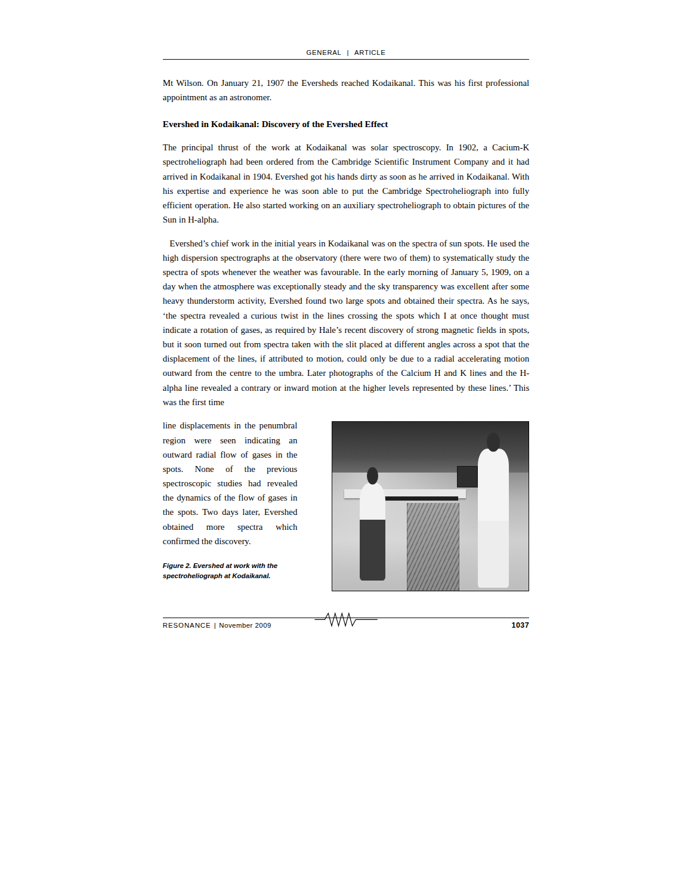GENERAL | ARTICLE
Mt Wilson. On January 21, 1907 the Eversheds reached Kodaikanal. This was his first professional appointment as an astronomer.
Evershed in Kodaikanal: Discovery of the Evershed Effect
The principal thrust of the work at Kodaikanal was solar spectroscopy. In 1902, a Cacium-K spectroheliograph had been ordered from the Cambridge Scientific Instrument Company and it had arrived in Kodaikanal in 1904. Evershed got his hands dirty as soon as he arrived in Kodaikanal. With his expertise and experience he was soon able to put the Cambridge Spectroheliograph into fully efficient operation. He also started working on an auxiliary spectroheliograph to obtain pictures of the Sun in H-alpha.
Evershed’s chief work in the initial years in Kodaikanal was on the spectra of sun spots. He used the high dispersion spectrographs at the observatory (there were two of them) to systematically study the spectra of spots whenever the weather was favourable. In the early morning of January 5, 1909, on a day when the atmosphere was exceptionally steady and the sky transparency was excellent after some heavy thunderstorm activity, Evershed found two large spots and obtained their spectra. As he says, ‘the spectra revealed a curious twist in the lines crossing the spots which I at once thought must indicate a rotation of gases, as required by Hale’s recent discovery of strong magnetic fields in spots, but it soon turned out from spectra taken with the slit placed at different angles across a spot that the displacement of the lines, if attributed to motion, could only be due to a radial accelerating motion outward from the centre to the umbra. Later photographs of the Calcium H and K lines and the H-alpha line revealed a contrary or inward motion at the higher levels represented by these lines.’ This was the first time
line displacements in the penumbral region were seen indicating an outward radial flow of gases in the spots. None of the previous spectroscopic studies had revealed the dynamics of the flow of gases in the spots. Two days later, Evershed obtained more spectra which confirmed the discovery.
Figure 2. Evershed at work with the spectroheliograph at Kodaikanal.
RESONANCE|November 2009
1037